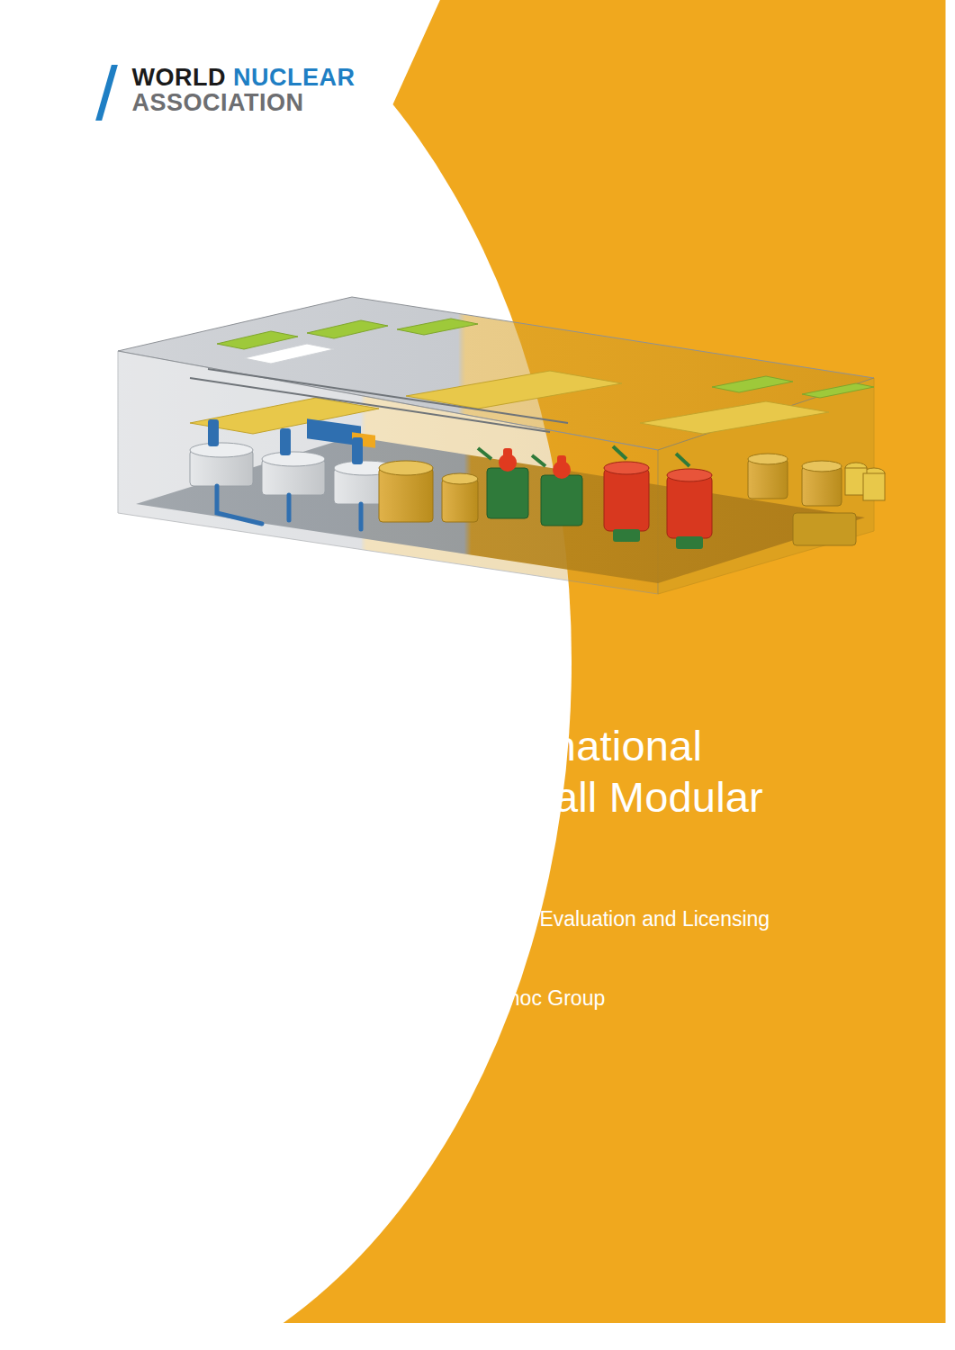WORLD NUCLEAR
ASSOCIATION
Facilitating International Licensing of Small Modular Reactors
Cooperation in Reactor Design Evaluation and Licensing (CORDEL) Working Group
Small Modular Reactors Ad-hoc Group